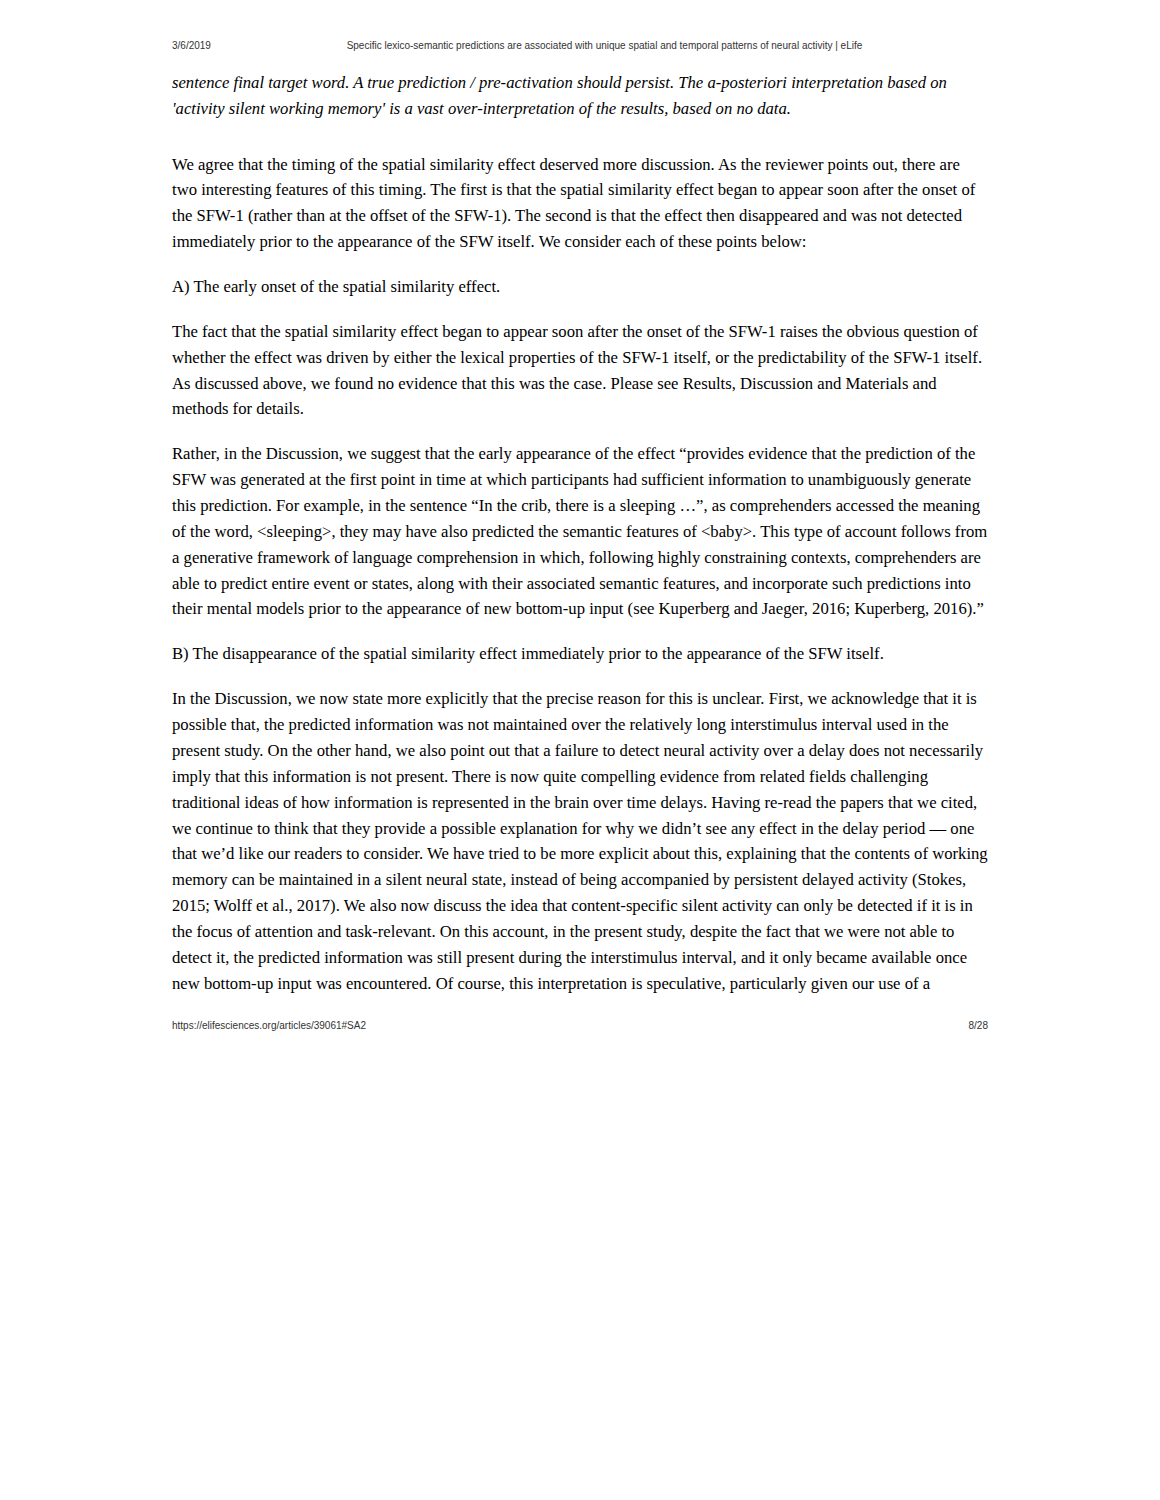3/6/2019 Specific lexico-semantic predictions are associated with unique spatial and temporal patterns of neural activity | eLife
sentence final target word. A true prediction / pre-activation should persist. The a-posteriori interpretation based on 'activity silent working memory' is a vast over-interpretation of the results, based on no data.
We agree that the timing of the spatial similarity effect deserved more discussion. As the reviewer points out, there are two interesting features of this timing. The first is that the spatial similarity effect began to appear soon after the onset of the SFW-1 (rather than at the offset of the SFW-1). The second is that the effect then disappeared and was not detected immediately prior to the appearance of the SFW itself. We consider each of these points below:
A) The early onset of the spatial similarity effect.
The fact that the spatial similarity effect began to appear soon after the onset of the SFW-1 raises the obvious question of whether the effect was driven by either the lexical properties of the SFW-1 itself, or the predictability of the SFW-1 itself. As discussed above, we found no evidence that this was the case. Please see Results, Discussion and Materials and methods for details.
Rather, in the Discussion, we suggest that the early appearance of the effect “provides evidence that the prediction of the SFW was generated at the first point in time at which participants had sufficient information to unambiguously generate this prediction. For example, in the sentence “In the crib, there is a sleeping …”, as comprehenders accessed the meaning of the word, <sleeping>, they may have also predicted the semantic features of <baby>. This type of account follows from a generative framework of language comprehension in which, following highly constraining contexts, comprehenders are able to predict entire event or states, along with their associated semantic features, and incorporate such predictions into their mental models prior to the appearance of new bottom-up input (see Kuperberg and Jaeger, 2016; Kuperberg, 2016).”
B) The disappearance of the spatial similarity effect immediately prior to the appearance of the SFW itself.
In the Discussion, we now state more explicitly that the precise reason for this is unclear. First, we acknowledge that it is possible that, the predicted information was not maintained over the relatively long interstimulus interval used in the present study. On the other hand, we also point out that a failure to detect neural activity over a delay does not necessarily imply that this information is not present. There is now quite compelling evidence from related fields challenging traditional ideas of how information is represented in the brain over time delays. Having re-read the papers that we cited, we continue to think that they provide a possible explanation for why we didn’t see any effect in the delay period — one that we’d like our readers to consider. We have tried to be more explicit about this, explaining that the contents of working memory can be maintained in a silent neural state, instead of being accompanied by persistent delayed activity (Stokes, 2015; Wolff et al., 2017). We also now discuss the idea that content-specific silent activity can only be detected if it is in the focus of attention and task-relevant. On this account, in the present study, despite the fact that we were not able to detect it, the predicted information was still present during the interstimulus interval, and it only became available once new bottom-up input was encountered. Of course, this interpretation is speculative, particularly given our use of a
https://elifesciences.org/articles/39061#SA2 8/28